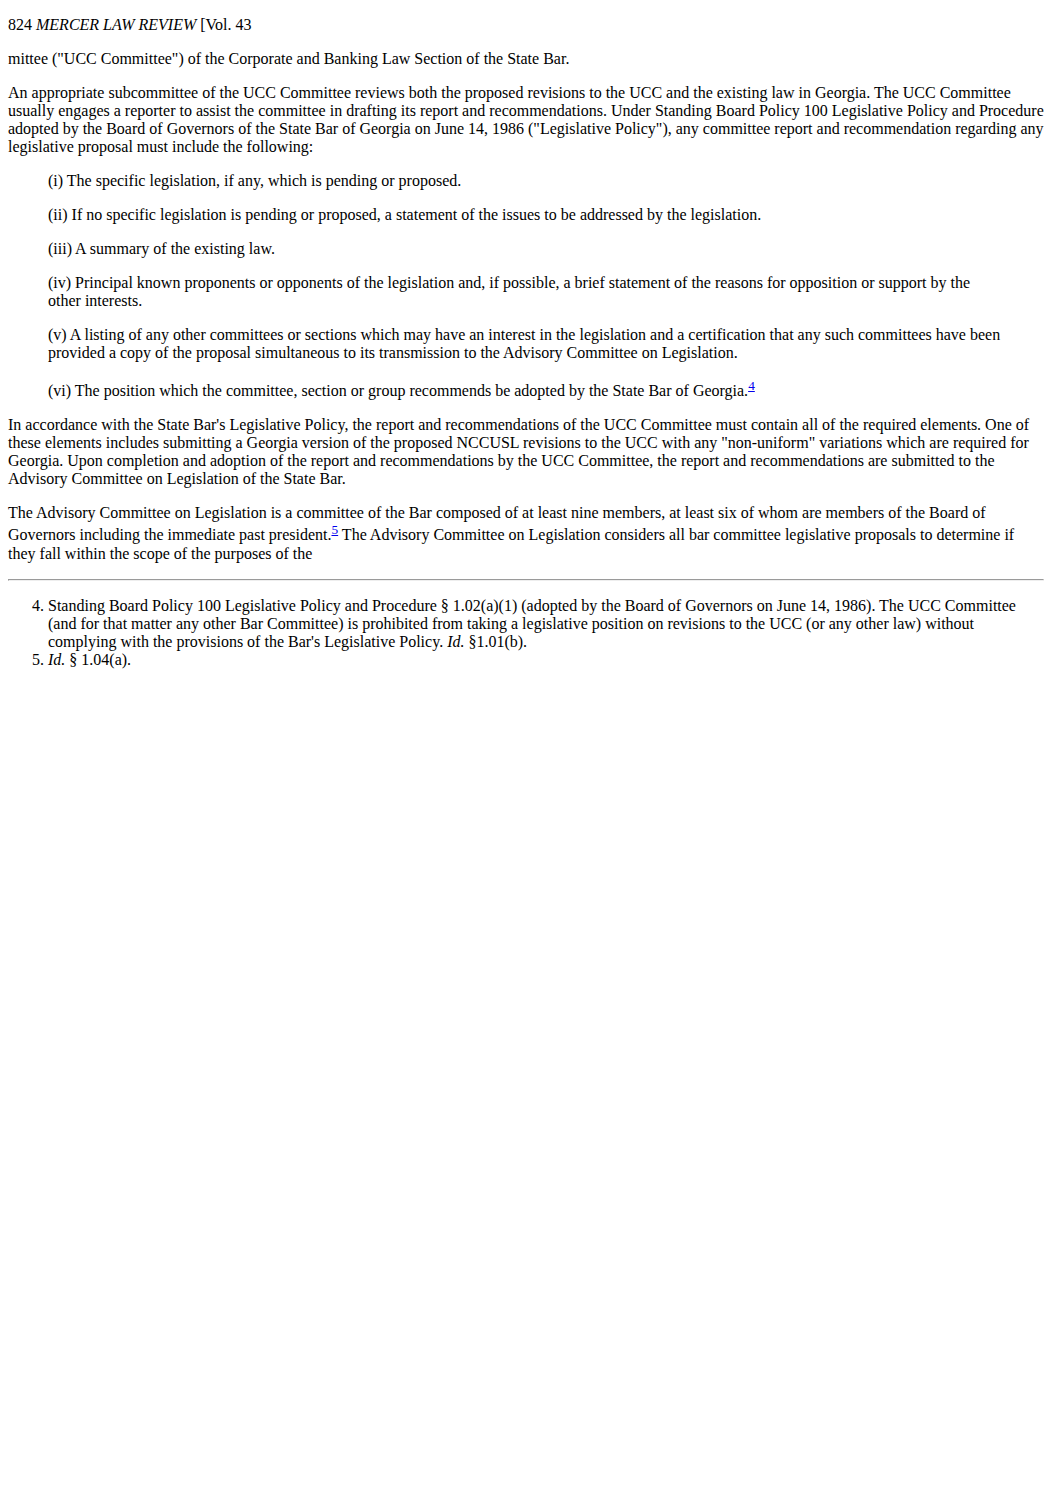824 MERCER LAW REVIEW [Vol. 43
mittee ("UCC Committee") of the Corporate and Banking Law Section of the State Bar.
An appropriate subcommittee of the UCC Committee reviews both the proposed revisions to the UCC and the existing law in Georgia. The UCC Committee usually engages a reporter to assist the committee in drafting its report and recommendations. Under Standing Board Policy 100 Legislative Policy and Procedure adopted by the Board of Governors of the State Bar of Georgia on June 14, 1986 ("Legislative Policy"), any committee report and recommendation regarding any legislative proposal must include the following:
(i) The specific legislation, if any, which is pending or proposed.
(ii) If no specific legislation is pending or proposed, a statement of the issues to be addressed by the legislation.
(iii) A summary of the existing law.
(iv) Principal known proponents or opponents of the legislation and, if possible, a brief statement of the reasons for opposition or support by the other interests.
(v) A listing of any other committees or sections which may have an interest in the legislation and a certification that any such committees have been provided a copy of the proposal simultaneous to its transmission to the Advisory Committee on Legislation.
(vi) The position which the committee, section or group recommends be adopted by the State Bar of Georgia.4
In accordance with the State Bar's Legislative Policy, the report and recommendations of the UCC Committee must contain all of the required elements. One of these elements includes submitting a Georgia version of the proposed NCCUSL revisions to the UCC with any "non-uniform" variations which are required for Georgia. Upon completion and adoption of the report and recommendations by the UCC Committee, the report and recommendations are submitted to the Advisory Committee on Legislation of the State Bar.
The Advisory Committee on Legislation is a committee of the Bar composed of at least nine members, at least six of whom are members of the Board of Governors including the immediate past president.5 The Advisory Committee on Legislation considers all bar committee legislative proposals to determine if they fall within the scope of the purposes of the
Standing Board Policy 100 Legislative Policy and Procedure § 1.02(a)(1) (adopted by the Board of Governors on June 14, 1986). The UCC Committee (and for that matter any other Bar Committee) is prohibited from taking a legislative position on revisions to the UCC (or any other law) without complying with the provisions of the Bar's Legislative Policy. Id. §1.01(b).
Id. § 1.04(a).